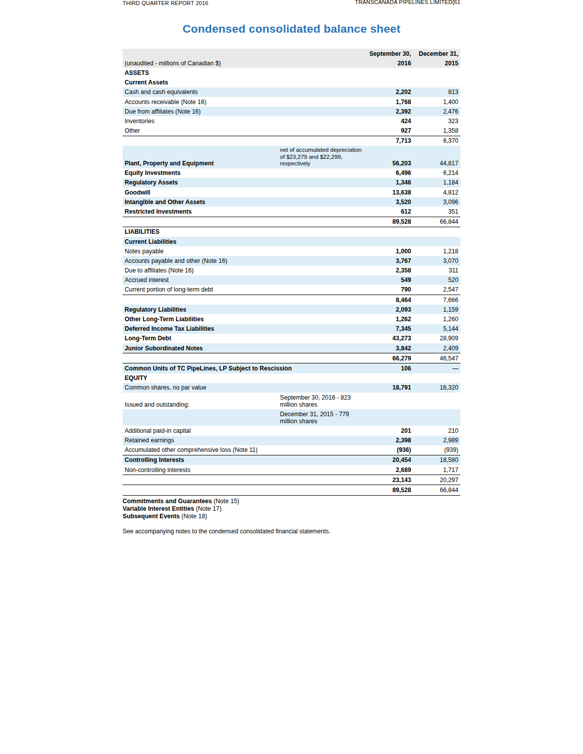Third Quarter Report 2016
TRANSCANADA PIPELINES LIMITED[61
Condensed consolidated balance sheet
| | | September 30, | December 31, |
| (unaudited - millions of Canadian $) | | 2016 | 2015 |
| ASSETS | | |
| Current Assets | | |
| Cash and cash equivalents | 2,202 | 813 |
| Accounts receivable (Note 16) | 1,768 | 1,400 |
| Due from affiliates (Note 16) | 2,392 | 2,476 |
| Inventories | 424 | 323 |
| Other | 927 | 1,358 |
| | 7,713 | 6,370 |
| Plant, Property and Equipment | net of accumulated depreciation of $23,279 and $22,299, respectively | 56,203 | 44,817 |
| Equity Investments | 6,496 | 6,214 |
| Regulatory Assets | 1,346 | 1,184 |
| Goodwill | 13,638 | 4,812 |
| Intangible and Other Assets | 3,520 | 3,096 |
| Restricted Investments | 612 | 351 |
| | 89,528 | 66,844 |
| LIABILITIES | | |
| Current Liabilities | | |
| Notes payable | 1,000 | 1,218 |
| Accounts payable and other (Note 16) | 3,767 | 3,070 |
| Due to affiliates (Note 16) | 2,358 | 311 |
| Accrued interest | 549 | 520 |
| Current portion of long-term debt | 790 | 2,547 |
| | 8,464 | 7,666 |
| Regulatory Liabilities | 2,093 | 1,159 |
| Other Long-Term Liabilities | 1,262 | 1,260 |
| Deferred Income Tax Liabilities | 7,345 | 5,144 |
| Long-Term Debt | 43,273 | 28,909 |
| Junior Subordinated Notes | 3,842 | 2,409 |
| | 66,279 | 46,547 |
| Common Units of TC PipeLines, LP Subject to Rescission | 106 | — |
| EQUITY | | |
| Common shares, no par value | 18,791 | 16,320 |
| Issued and outstanding: | September 30, 2016 - 823 million shares | | |
| | December 31, 2015 - 779 million shares | | |
| Additional paid-in capital | 201 | 210 |
| Retained earnings | 2,398 | 2,989 |
| Accumulated other comprehensive loss (Note 11) | (936) | (939) |
| Controlling Interests | 20,454 | 18,580 |
| Non-controlling interests | 2,689 | 1,717 |
| | 23,143 | 20,297 |
| | 89,528 | 66,844 |
Commitments and Guarantees (Note 15)
Variable Interest Entities (Note 17)
Subsequent Events (Note 18)
See accompanying notes to the condensed consolidated financial statements.